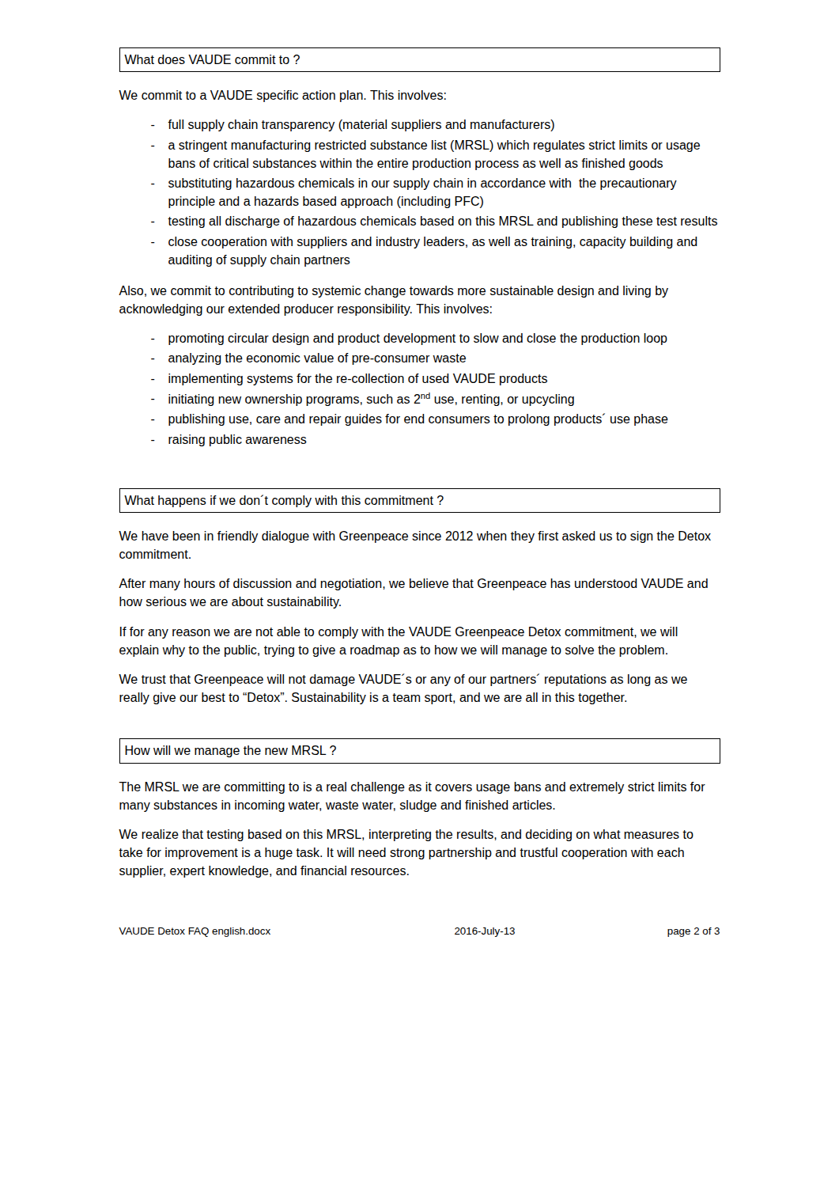What does VAUDE commit to ?
We commit to a VAUDE specific action plan. This involves:
full supply chain transparency (material suppliers and manufacturers)
a stringent manufacturing restricted substance list (MRSL) which regulates strict limits or usage bans of critical substances within the entire production process as well as finished goods
substituting hazardous chemicals in our supply chain in accordance with the precautionary principle and a hazards based approach (including PFC)
testing all discharge of hazardous chemicals based on this MRSL and publishing these test results
close cooperation with suppliers and industry leaders, as well as training, capacity building and auditing of supply chain partners
Also, we commit to contributing to systemic change towards more sustainable design and living by acknowledging our extended producer responsibility. This involves:
promoting circular design and product development to slow and close the production loop
analyzing the economic value of pre-consumer waste
implementing systems for the re-collection of used VAUDE products
initiating new ownership programs, such as 2nd use, renting, or upcycling
publishing use, care and repair guides for end consumers to prolong products´ use phase
raising public awareness
What happens if we don´t comply with this commitment ?
We have been in friendly dialogue with Greenpeace since 2012 when they first asked us to sign the Detox commitment.
After many hours of discussion and negotiation, we believe that Greenpeace has understood VAUDE and how serious we are about sustainability.
If for any reason we are not able to comply with the VAUDE Greenpeace Detox commitment, we will explain why to the public, trying to give a roadmap as to how we will manage to solve the problem.
We trust that Greenpeace will not damage VAUDE´s or any of our partners´ reputations as long as we really give our best to “Detox”. Sustainability is a team sport, and we are all in this together.
How will we manage the new MRSL ?
The MRSL we are committing to is a real challenge as it covers usage bans and extremely strict limits for many substances in incoming water, waste water, sludge and finished articles.
We realize that testing based on this MRSL, interpreting the results, and deciding on what measures to take for improvement is a huge task. It will need strong partnership and trustful cooperation with each supplier, expert knowledge, and financial resources.
VAUDE Detox FAQ english.docx 2016-July-13 page 2 of 3